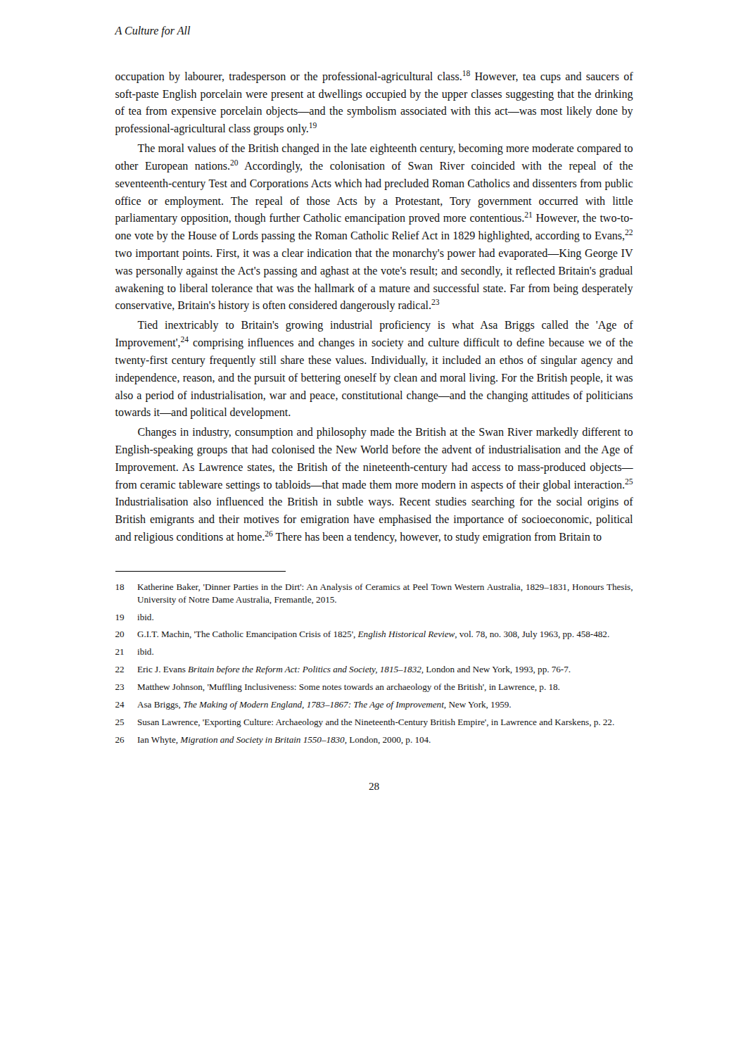A Culture for All
occupation by labourer, tradesperson or the professional-agricultural class.18 However, tea cups and saucers of soft-paste English porcelain were present at dwellings occupied by the upper classes suggesting that the drinking of tea from expensive porcelain objects—and the symbolism associated with this act—was most likely done by professional-agricultural class groups only.19
The moral values of the British changed in the late eighteenth century, becoming more moderate compared to other European nations.20 Accordingly, the colonisation of Swan River coincided with the repeal of the seventeenth-century Test and Corporations Acts which had precluded Roman Catholics and dissenters from public office or employment. The repeal of those Acts by a Protestant, Tory government occurred with little parliamentary opposition, though further Catholic emancipation proved more contentious.21 However, the two-to-one vote by the House of Lords passing the Roman Catholic Relief Act in 1829 highlighted, according to Evans,22 two important points. First, it was a clear indication that the monarchy's power had evaporated—King George IV was personally against the Act's passing and aghast at the vote's result; and secondly, it reflected Britain's gradual awakening to liberal tolerance that was the hallmark of a mature and successful state. Far from being desperately conservative, Britain's history is often considered dangerously radical.23
Tied inextricably to Britain's growing industrial proficiency is what Asa Briggs called the 'Age of Improvement',24 comprising influences and changes in society and culture difficult to define because we of the twenty-first century frequently still share these values. Individually, it included an ethos of singular agency and independence, reason, and the pursuit of bettering oneself by clean and moral living. For the British people, it was also a period of industrialisation, war and peace, constitutional change—and the changing attitudes of politicians towards it—and political development.
Changes in industry, consumption and philosophy made the British at the Swan River markedly different to English-speaking groups that had colonised the New World before the advent of industrialisation and the Age of Improvement. As Lawrence states, the British of the nineteenth-century had access to mass-produced objects—from ceramic tableware settings to tabloids—that made them more modern in aspects of their global interaction.25 Industrialisation also influenced the British in subtle ways. Recent studies searching for the social origins of British emigrants and their motives for emigration have emphasised the importance of socioeconomic, political and religious conditions at home.26 There has been a tendency, however, to study emigration from Britain to
18 Katherine Baker, 'Dinner Parties in the Dirt': An Analysis of Ceramics at Peel Town Western Australia, 1829–1831, Honours Thesis, University of Notre Dame Australia, Fremantle, 2015.
19 ibid.
20 G.I.T. Machin, 'The Catholic Emancipation Crisis of 1825', English Historical Review, vol. 78, no. 308, July 1963, pp. 458-482.
21 ibid.
22 Eric J. Evans Britain before the Reform Act: Politics and Society, 1815–1832, London and New York, 1993, pp. 76-7.
23 Matthew Johnson, 'Muffling Inclusiveness: Some notes towards an archaeology of the British', in Lawrence, p. 18.
24 Asa Briggs, The Making of Modern England, 1783–1867: The Age of Improvement, New York, 1959.
25 Susan Lawrence, 'Exporting Culture: Archaeology and the Nineteenth-Century British Empire', in Lawrence and Karskens, p. 22.
26 Ian Whyte, Migration and Society in Britain 1550–1830, London, 2000, p. 104.
28